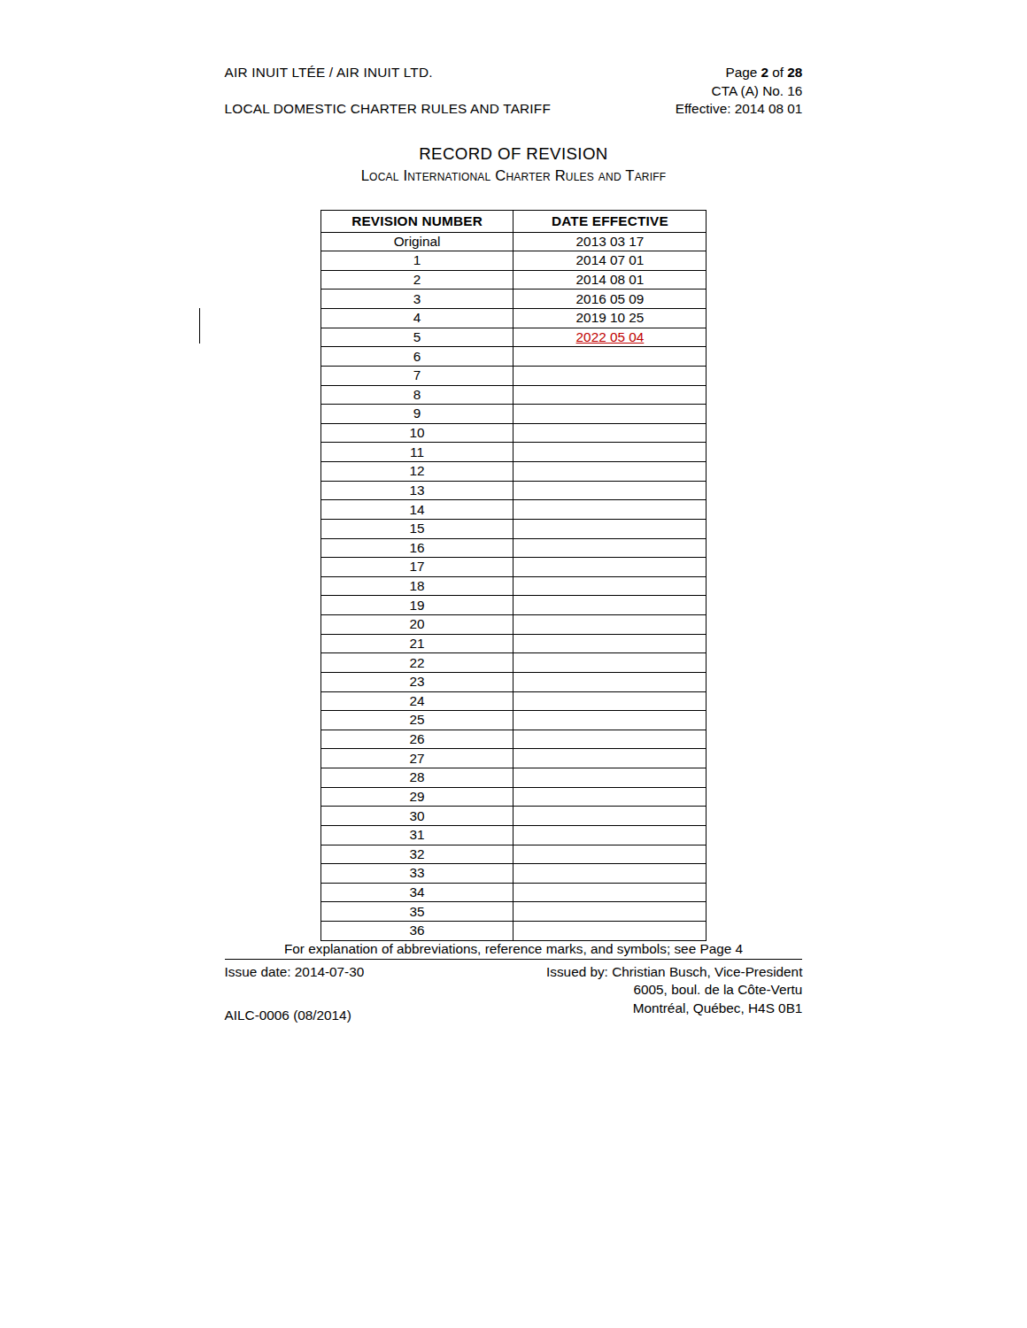AIR INUIT LTÉE / AIR INUIT LTD.
Page 2 of 28
CTA (A) No. 16
LOCAL DOMESTIC CHARTER RULES AND TARIFF
Effective: 2014 08 01
RECORD OF REVISION
Local International Charter Rules and Tariff
| REVISION NUMBER | DATE EFFECTIVE |
| --- | --- |
| Original | 2013 03 17 |
| 1 | 2014 07 01 |
| 2 | 2014 08 01 |
| 3 | 2016 05 09 |
| 4 | 2019 10 25 |
| 5 | 2022 05 04 |
| 6 | |
| 7 | |
| 8 | |
| 9 | |
| 10 | |
| 11 | |
| 12 | |
| 13 | |
| 14 | |
| 15 | |
| 16 | |
| 17 | |
| 18 | |
| 19 | |
| 20 | |
| 21 | |
| 22 | |
| 23 | |
| 24 | |
| 25 | |
| 26 | |
| 27 | |
| 28 | |
| 29 | |
| 30 | |
| 31 | |
| 32 | |
| 33 | |
| 34 | |
| 35 | |
| 36 | |
For explanation of abbreviations, reference marks, and symbols; see Page 4
Issue date: 2014-07-30
AILC-0006 (08/2014)
Issued by: Christian Busch, Vice-President
6005, boul. de la Côte-Vertu
Montréal, Québec, H4S 0B1